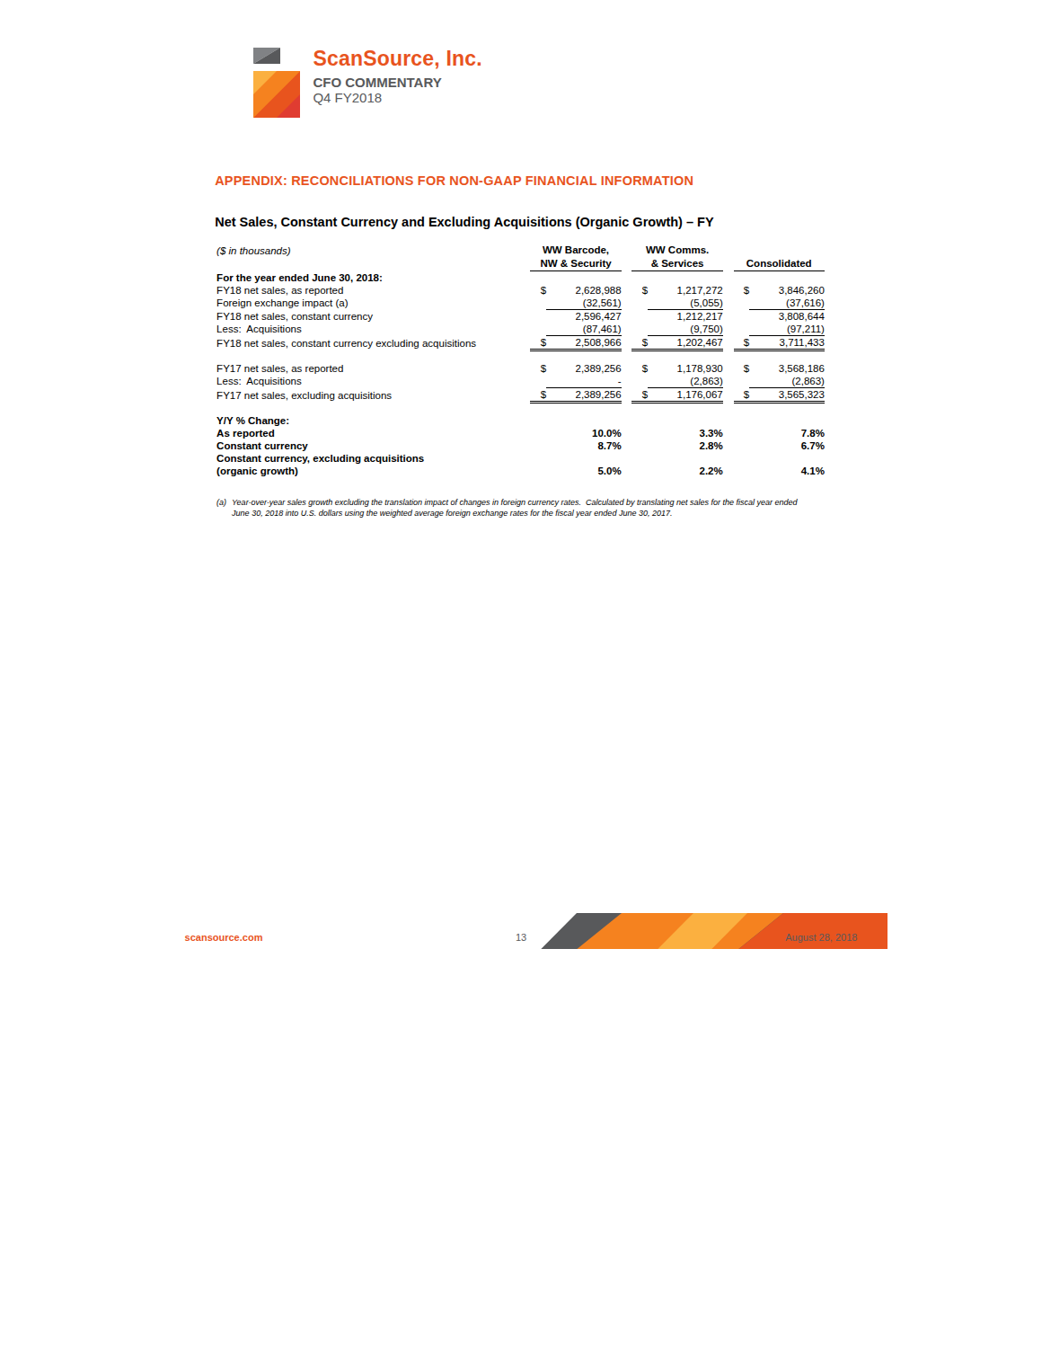ScanSource, Inc.
CFO COMMENTARY
Q4 FY2018
APPENDIX: RECONCILIATIONS FOR NON-GAAP FINANCIAL INFORMATION
Net Sales, Constant Currency and Excluding Acquisitions (Organic Growth) – FY
($ in thousands)
| | WW Barcode, | | WW Comms. | | |
| --- | --- | --- | --- | --- | --- |
| | NW & Security | | & Services | | Consolidated |
| For the year ended June 30, 2018: | |
| FY18 net sales, as reported | $ | 2,628,988 | | $ | 1,217,272 | | $ | 3,846,260 |
| Foreign exchange impact (a) | | (32,561) | | | (5,055) | | | (37,616) |
| FY18 net sales, constant currency | | 2,596,427 | | | 1,212,217 | | | 3,808,644 |
| Less: Acquisitions | | (87,461) | | | (9,750) | | | (97,211) |
| FY18 net sales, constant currency excluding acquisitions | $ | 2,508,966 | | $ | 1,202,467 | | $ | 3,711,433 |
| FY17 net sales, as reported | $ | 2,389,256 | | $ | 1,178,930 | | $ | 3,568,186 |
| Less: Acquisitions | | - | | | (2,863) | | | (2,863) |
| FY17 net sales, excluding acquisitions | $ | 2,389,256 | | $ | 1,176,067 | | $ | 3,565,323 |
| Y/Y % Change: | |
| As reported | | 10.0% | | | 3.3% | | | 7.8% |
| Constant currency | | 8.7% | | | 2.8% | | | 6.7% |
| Constant currency, excluding acquisitions | |
| (organic growth) | | 5.0% | | | 2.2% | | | 4.1% |
(a)
Year-over-year sales growth excluding the translation impact of changes in foreign currency rates. Calculated by translating net sales for the fiscal year ended June 30, 2018 into U.S. dollars using the weighted average foreign exchange rates for the fiscal year ended June 30, 2017.
scansource.com
13
August 28, 2018